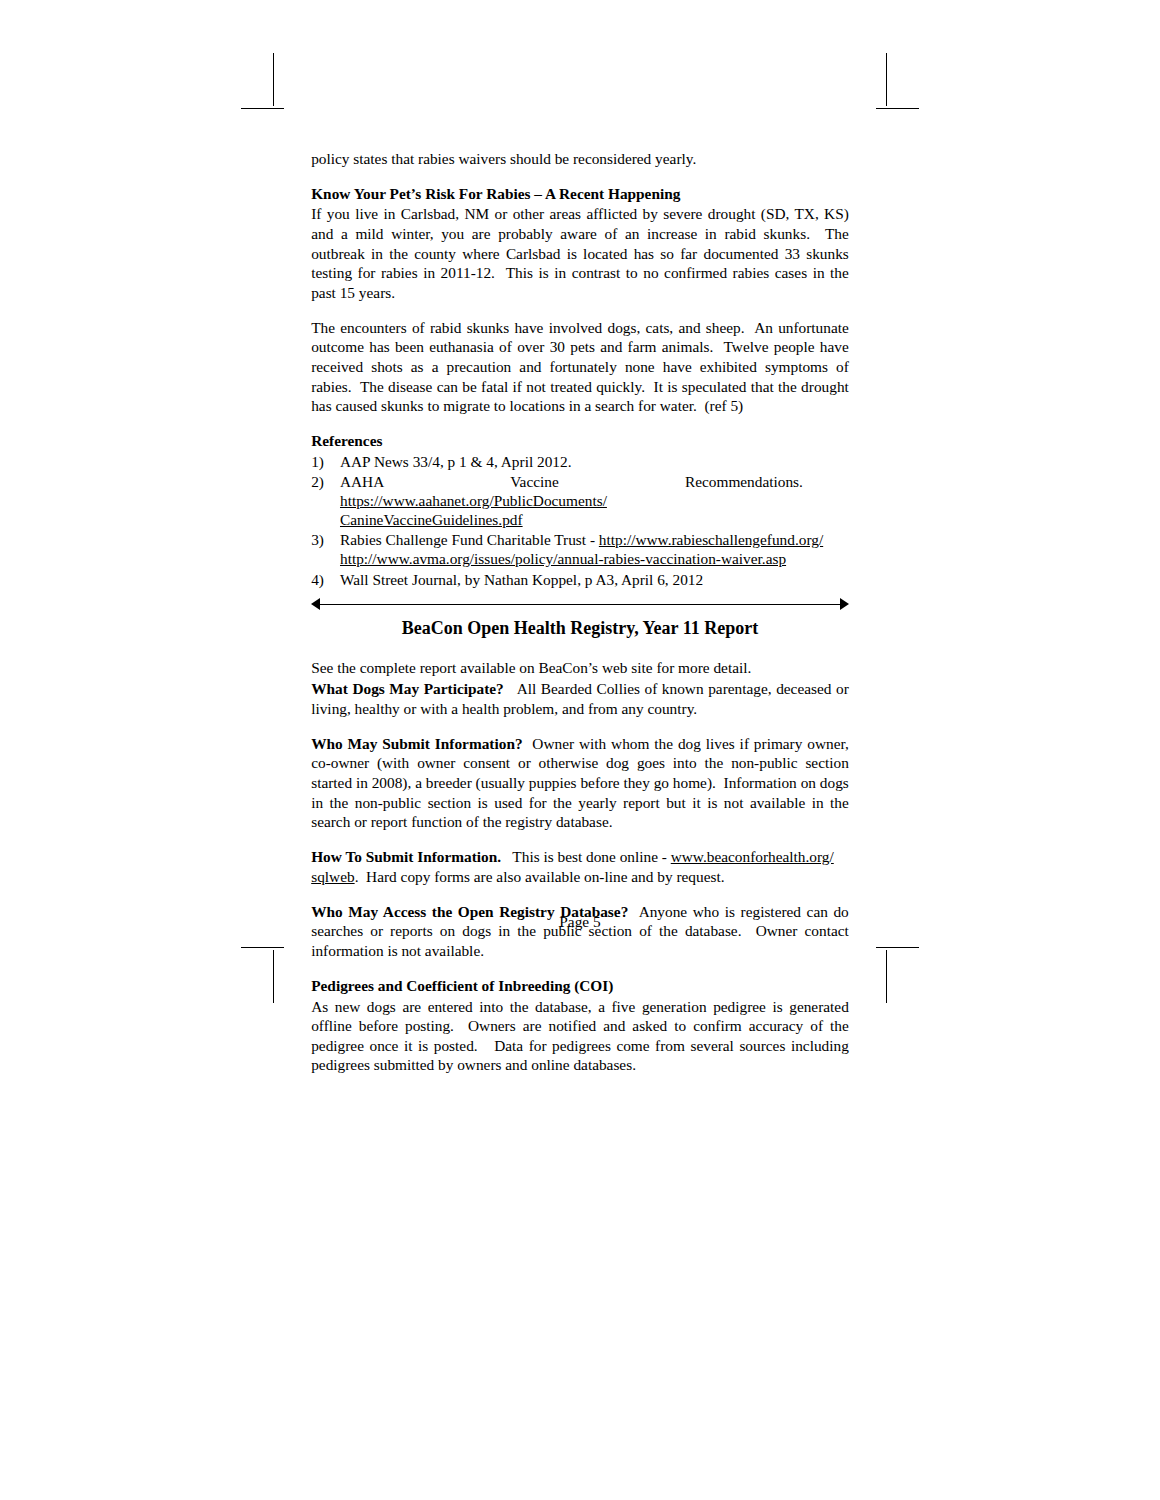policy states that rabies waivers should be reconsidered yearly.
Know Your Pet’s Risk For Rabies – A Recent Happening
If you live in Carlsbad, NM or other areas afflicted by severe drought (SD, TX, KS) and a mild winter, you are probably aware of an increase in rabid skunks. The outbreak in the county where Carlsbad is located has so far documented 33 skunks testing for rabies in 2011-12. This is in contrast to no confirmed rabies cases in the past 15 years.
The encounters of rabid skunks have involved dogs, cats, and sheep. An unfortunate outcome has been euthanasia of over 30 pets and farm animals. Twelve people have received shots as a precaution and fortunately none have exhibited symptoms of rabies. The disease can be fatal if not treated quickly. It is speculated that the drought has caused skunks to migrate to locations in a search for water. (ref 5)
References
1) AAP News 33/4, p 1 & 4, April 2012.
2) AAHA Vaccine Recommendations. https://www.aahanet.org/PublicDocuments/
CanineVaccineGuidelines.pdf
3) Rabies Challenge Fund Charitable Trust - http://www.rabieschallengefund.org/
http://www.avma.org/issues/policy/annual-rabies-vaccination-waiver.asp
4) Wall Street Journal, by Nathan Koppel, p A3, April 6, 2012
BeaCon Open Health Registry, Year 11 Report
See the complete report available on BeaCon’s web site for more detail.
What Dogs May Participate? All Bearded Collies of known parentage, deceased or living, healthy or with a health problem, and from any country.
Who May Submit Information? Owner with whom the dog lives if primary owner, co-owner (with owner consent or otherwise dog goes into the non-public section started in 2008), a breeder (usually puppies before they go home). Information on dogs in the non-public section is used for the yearly report but it is not available in the search or report function of the registry database.
How To Submit Information. This is best done online - www.beaconforhealth.org/
sqlweb. Hard copy forms are also available on-line and by request.
Who May Access the Open Registry Database? Anyone who is registered can do searches or reports on dogs in the public section of the database. Owner contact information is not available.
Pedigrees and Coefficient of Inbreeding (COI)
As new dogs are entered into the database, a five generation pedigree is generated offline before posting. Owners are notified and asked to confirm accuracy of the pedigree once it is posted. Data for pedigrees come from several sources including pedigrees submitted by owners and online databases.
Page 5